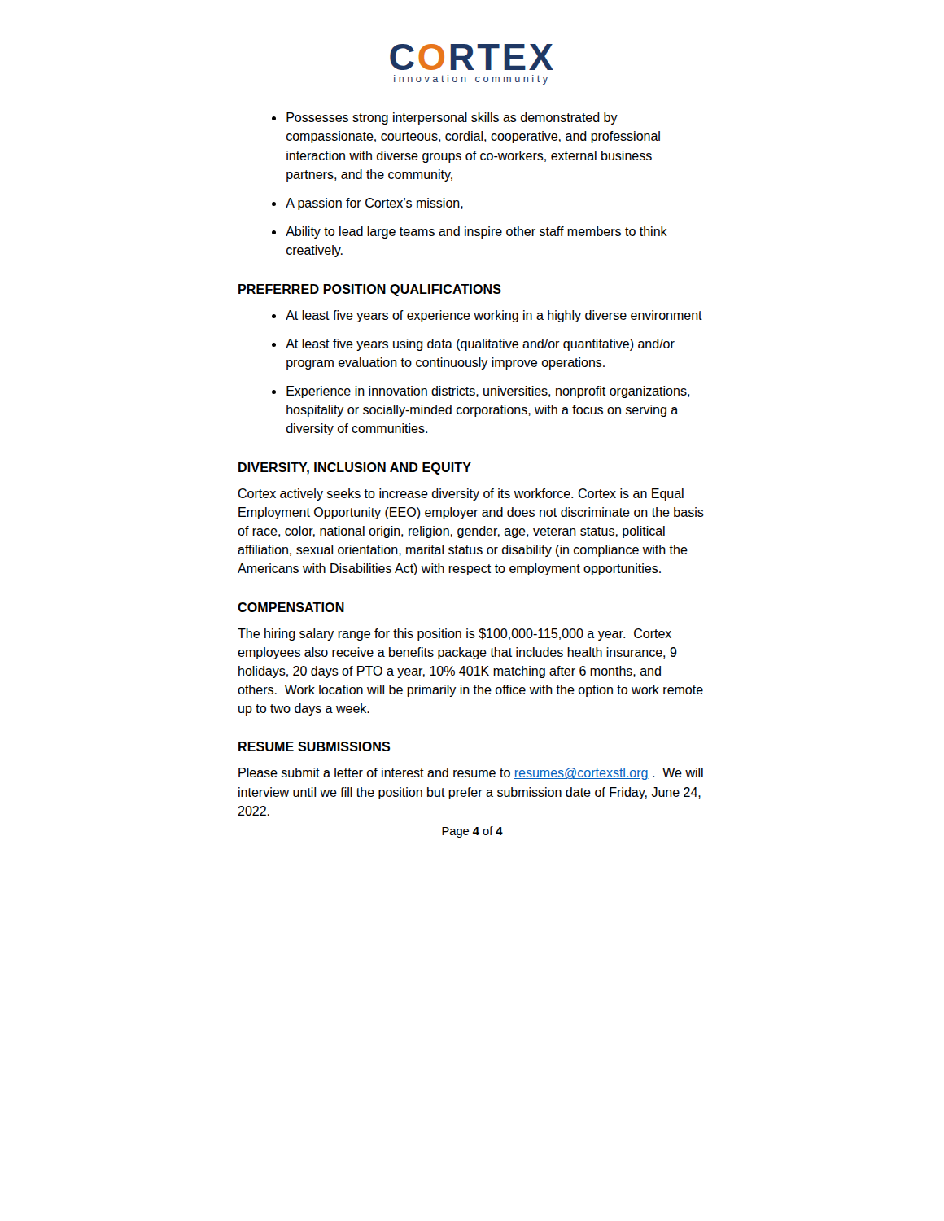CORTEX
innovation community
Possesses strong interpersonal skills as demonstrated by compassionate, courteous, cordial, cooperative, and professional interaction with diverse groups of co-workers, external business partners, and the community,
A passion for Cortex’s mission,
Ability to lead large teams and inspire other staff members to think creatively.
PREFERRED POSITION QUALIFICATIONS
At least five years of experience working in a highly diverse environment
At least five years using data (qualitative and/or quantitative) and/or program evaluation to continuously improve operations.
Experience in innovation districts, universities, nonprofit organizations, hospitality or socially-minded corporations, with a focus on serving a diversity of communities.
DIVERSITY, INCLUSION AND EQUITY
Cortex actively seeks to increase diversity of its workforce. Cortex is an Equal Employment Opportunity (EEO) employer and does not discriminate on the basis of race, color, national origin, religion, gender, age, veteran status, political affiliation, sexual orientation, marital status or disability (in compliance with the Americans with Disabilities Act) with respect to employment opportunities.
COMPENSATION
The hiring salary range for this position is $100,000-115,000 a year. Cortex employees also receive a benefits package that includes health insurance, 9 holidays, 20 days of PTO a year, 10% 401K matching after 6 months, and others. Work location will be primarily in the office with the option to work remote up to two days a week.
RESUME SUBMISSIONS
Please submit a letter of interest and resume to resumes@cortexstl.org . We will interview until we fill the position but prefer a submission date of Friday, June 24, 2022.
Page 4 of 4